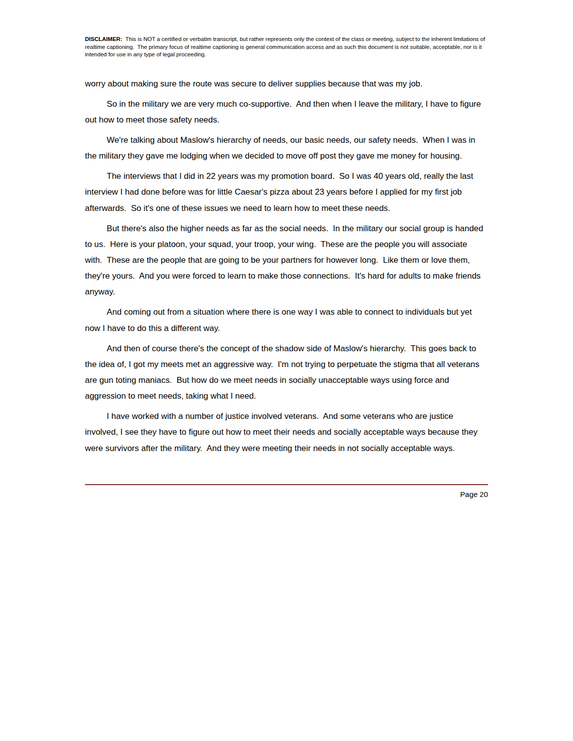DISCLAIMER: This is NOT a certified or verbatim transcript, but rather represents only the context of the class or meeting, subject to the inherent limitations of realtime captioning. The primary focus of realtime captioning is general communication access and as such this document is not suitable, acceptable, nor is it intended for use in any type of legal proceeding.
worry about making sure the route was secure to deliver supplies because that was my job.
So in the military we are very much co-supportive. And then when I leave the military, I have to figure out how to meet those safety needs.
We're talking about Maslow's hierarchy of needs, our basic needs, our safety needs. When I was in the military they gave me lodging when we decided to move off post they gave me money for housing.
The interviews that I did in 22 years was my promotion board. So I was 40 years old, really the last interview I had done before was for little Caesar's pizza about 23 years before I applied for my first job afterwards. So it's one of these issues we need to learn how to meet these needs.
But there's also the higher needs as far as the social needs. In the military our social group is handed to us. Here is your platoon, your squad, your troop, your wing. These are the people you will associate with. These are the people that are going to be your partners for however long. Like them or love them, they're yours. And you were forced to learn to make those connections. It's hard for adults to make friends anyway.
And coming out from a situation where there is one way I was able to connect to individuals but yet now I have to do this a different way.
And then of course there's the concept of the shadow side of Maslow's hierarchy. This goes back to the idea of, I got my meets met an aggressive way. I'm not trying to perpetuate the stigma that all veterans are gun toting maniacs. But how do we meet needs in socially unacceptable ways using force and aggression to meet needs, taking what I need.
I have worked with a number of justice involved veterans. And some veterans who are justice involved, I see they have to figure out how to meet their needs and socially acceptable ways because they were survivors after the military. And they were meeting their needs in not socially acceptable ways.
Page 20